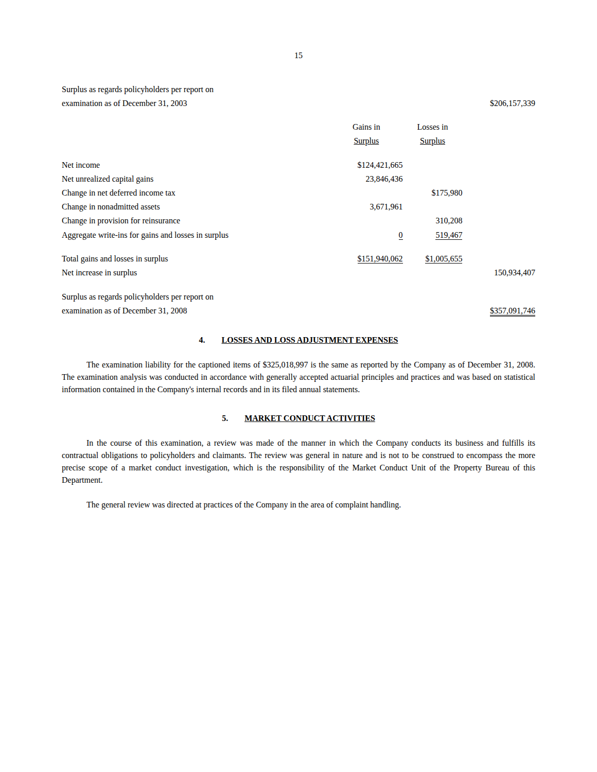15
| Surplus as regards policyholders per report on | | | |
| examination as of December 31, 2003 | | | $206,157,339 |
| | Gains in | Losses in | |
| | Surplus | Surplus | |
| Net income | $124,421,665 | | |
| Net unrealized capital gains | 23,846,436 | | |
| Change in net deferred income tax | | $175,980 | |
| Change in nonadmitted assets | 3,671,961 | | |
| Change in provision for reinsurance | | 310,208 | |
| Aggregate write-ins for gains and losses in surplus | 0 | 519,467 | |
| Total gains and losses in surplus | $151,940,062 | $1,005,655 | |
| Net increase in surplus | | | 150,934,407 |
| Surplus as regards policyholders per report on | | | |
| examination as of December 31, 2008 | | | $357,091,746 |
4. LOSSES AND LOSS ADJUSTMENT EXPENSES
The examination liability for the captioned items of $325,018,997 is the same as reported by the Company as of December 31, 2008. The examination analysis was conducted in accordance with generally accepted actuarial principles and practices and was based on statistical information contained in the Company's internal records and in its filed annual statements.
5. MARKET CONDUCT ACTIVITIES
In the course of this examination, a review was made of the manner in which the Company conducts its business and fulfills its contractual obligations to policyholders and claimants. The review was general in nature and is not to be construed to encompass the more precise scope of a market conduct investigation, which is the responsibility of the Market Conduct Unit of the Property Bureau of this Department.
The general review was directed at practices of the Company in the area of complaint handling.